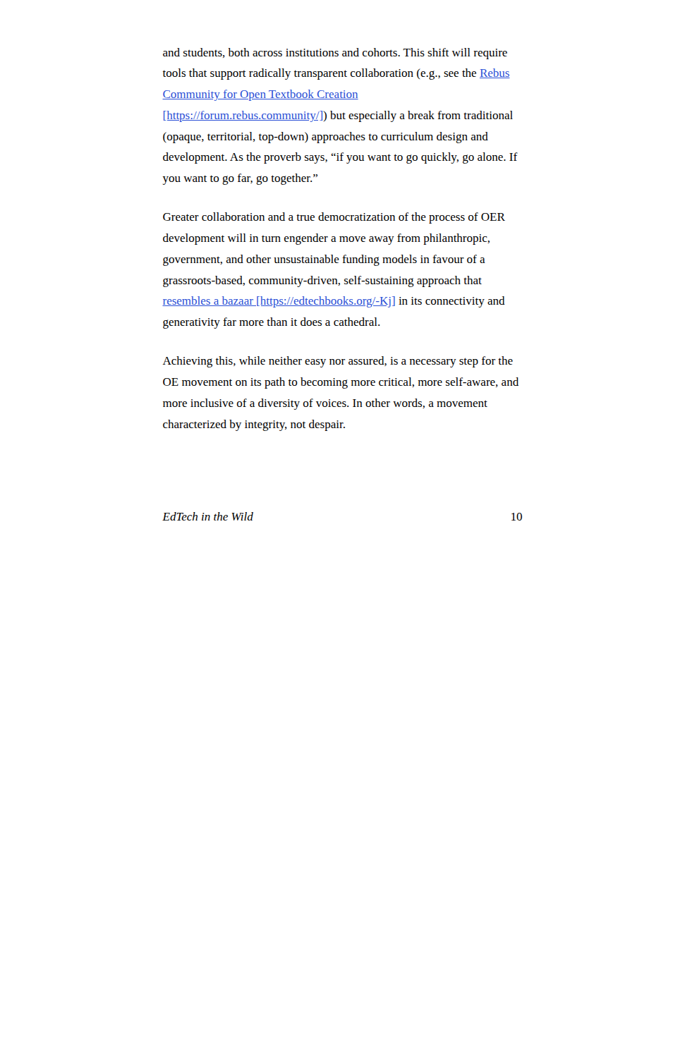and students, both across institutions and cohorts. This shift will require tools that support radically transparent collaboration (e.g., see the Rebus Community for Open Textbook Creation [https://forum.rebus.community/]) but especially a break from traditional (opaque, territorial, top-down) approaches to curriculum design and development. As the proverb says, “if you want to go quickly, go alone. If you want to go far, go together.”
Greater collaboration and a true democratization of the process of OER development will in turn engender a move away from philanthropic, government, and other unsustainable funding models in favour of a grassroots-based, community-driven, self-sustaining approach that resembles a bazaar [https://edtechbooks.org/-Kj] in its connectivity and generativity far more than it does a cathedral.
Achieving this, while neither easy nor assured, is a necessary step for the OE movement on its path to becoming more critical, more self-aware, and more inclusive of a diversity of voices. In other words, a movement characterized by integrity, not despair.
EdTech in the Wild 10